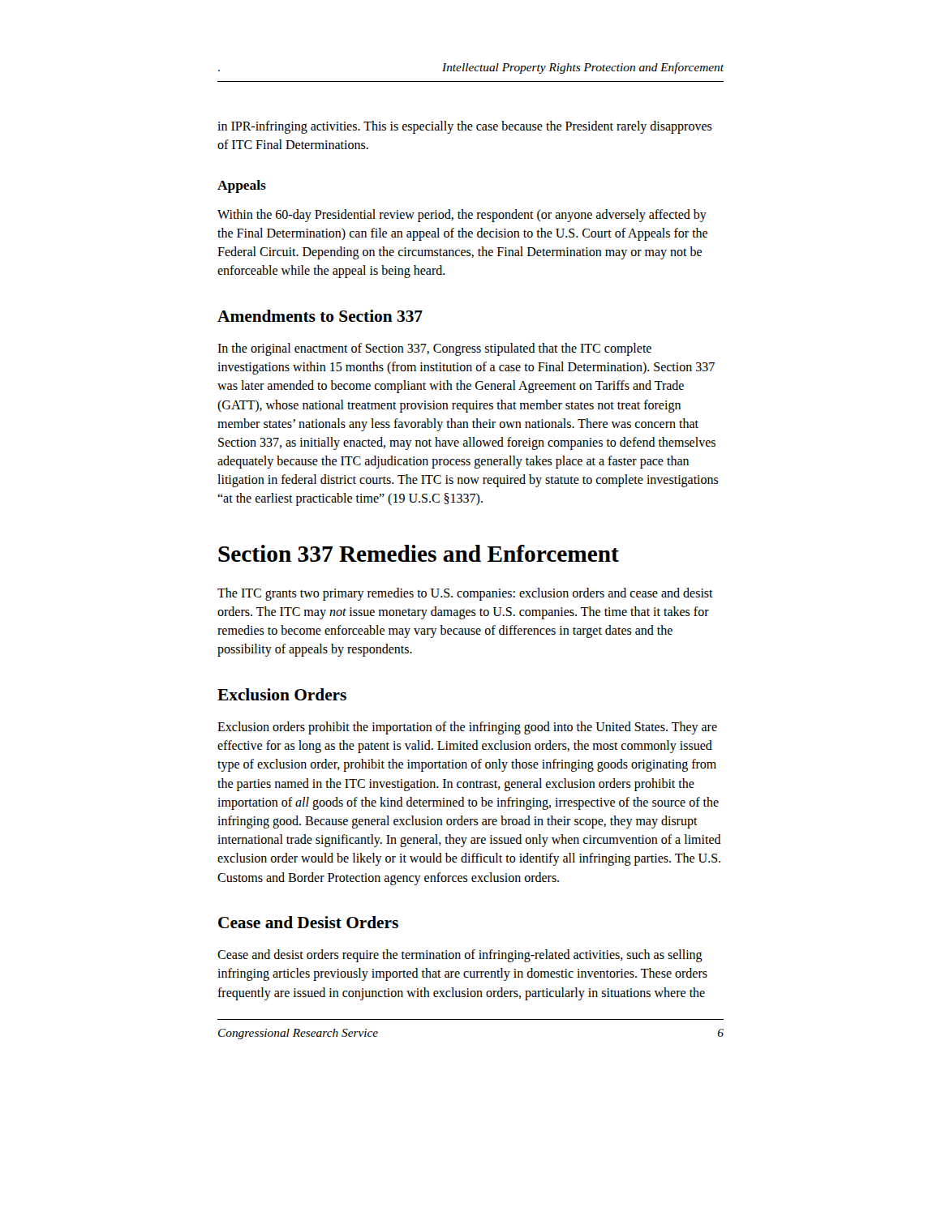. Intellectual Property Rights Protection and Enforcement
in IPR-infringing activities. This is especially the case because the President rarely disapproves of ITC Final Determinations.
Appeals
Within the 60-day Presidential review period, the respondent (or anyone adversely affected by the Final Determination) can file an appeal of the decision to the U.S. Court of Appeals for the Federal Circuit. Depending on the circumstances, the Final Determination may or may not be enforceable while the appeal is being heard.
Amendments to Section 337
In the original enactment of Section 337, Congress stipulated that the ITC complete investigations within 15 months (from institution of a case to Final Determination). Section 337 was later amended to become compliant with the General Agreement on Tariffs and Trade (GATT), whose national treatment provision requires that member states not treat foreign member states’ nationals any less favorably than their own nationals. There was concern that Section 337, as initially enacted, may not have allowed foreign companies to defend themselves adequately because the ITC adjudication process generally takes place at a faster pace than litigation in federal district courts. The ITC is now required by statute to complete investigations “at the earliest practicable time” (19 U.S.C §1337).
Section 337 Remedies and Enforcement
The ITC grants two primary remedies to U.S. companies: exclusion orders and cease and desist orders. The ITC may not issue monetary damages to U.S. companies. The time that it takes for remedies to become enforceable may vary because of differences in target dates and the possibility of appeals by respondents.
Exclusion Orders
Exclusion orders prohibit the importation of the infringing good into the United States. They are effective for as long as the patent is valid. Limited exclusion orders, the most commonly issued type of exclusion order, prohibit the importation of only those infringing goods originating from the parties named in the ITC investigation. In contrast, general exclusion orders prohibit the importation of all goods of the kind determined to be infringing, irrespective of the source of the infringing good. Because general exclusion orders are broad in their scope, they may disrupt international trade significantly. In general, they are issued only when circumvention of a limited exclusion order would be likely or it would be difficult to identify all infringing parties. The U.S. Customs and Border Protection agency enforces exclusion orders.
Cease and Desist Orders
Cease and desist orders require the termination of infringing-related activities, such as selling infringing articles previously imported that are currently in domestic inventories. These orders frequently are issued in conjunction with exclusion orders, particularly in situations where the
Congressional Research Service 6